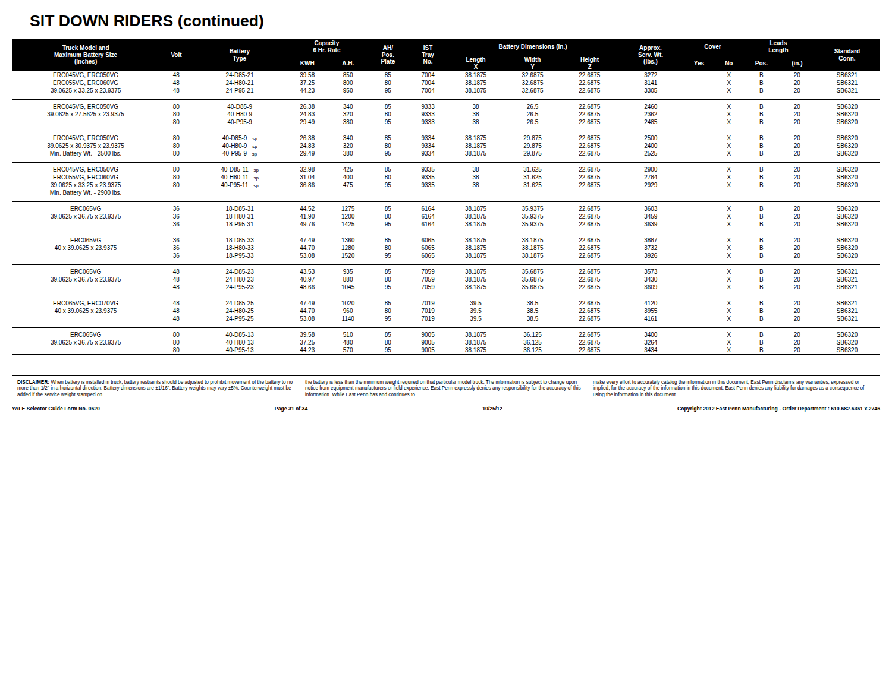SIT DOWN RIDERS (continued)
| Truck Model and Maximum Battery Size (Inches) | Volt | Battery Type | Capacity 6 Hr. Rate | AH/ Pos. Plate | IST Tray No. | Battery Dimensions (in.) | Approx. Serv. Wt. (lbs.) | Cover | Leads Length | Standard Conn. |
| --- | --- | --- | --- | --- | --- | --- | --- | --- | --- | --- |
| KWH | A.H. | Length X | Width Y | Height Z | Yes | No | Pos. | (in.) |
| ERC045VG, ERC050VG | 48 | 24-D85-21 | 39.58 | 850 | 85 | 7004 | 38.1875 | 32.6875 | 22.6875 | 3272 | | X | B | 20 | SB6321 |
| ERC055VG, ERC060VG | 48 | 24-H80-21 | 37.25 | 800 | 80 | 7004 | 38.1875 | 32.6875 | 22.6875 | 3141 | | X | B | 20 | SB6321 |
| 39.0625 x 33.25 x 23.9375 | 48 | 24-P95-21 | 44.23 | 950 | 95 | 7004 | 38.1875 | 32.6875 | 22.6875 | 3305 | | X | B | 20 | SB6321 |
| ERC045VG, ERC050VG | 80 | 40-D85-9 | 26.38 | 340 | 85 | 9333 | 38 | 26.5 | 22.6875 | 2460 | | X | B | 20 | SB6320 |
| 39.0625 x 27.5625 x 23.9375 | 80 | 40-H80-9 | 24.83 | 320 | 80 | 9333 | 38 | 26.5 | 22.6875 | 2362 | | X | B | 20 | SB6320 |
| | 80 | 40-P95-9 | 29.49 | 380 | 95 | 9333 | 38 | 26.5 | 22.6875 | 2485 | | X | B | 20 | SB6320 |
| ERC045VG, ERC050VG | 80 | 40-D85-9 sp | 26.38 | 340 | 85 | 9334 | 38.1875 | 29.875 | 22.6875 | 2500 | | X | B | 20 | SB6320 |
| 39.0625 x 30.9375 x 23.9375 | 80 | 40-H80-9 sp | 24.83 | 320 | 80 | 9334 | 38.1875 | 29.875 | 22.6875 | 2400 | | X | B | 20 | SB6320 |
| Min. Battery Wt. - 2500 lbs. | 80 | 40-P95-9 sp | 29.49 | 380 | 95 | 9334 | 38.1875 | 29.875 | 22.6875 | 2525 | | X | B | 20 | SB6320 |
| ERC045VG, ERC050VG | 80 | 40-D85-11 sp | 32.98 | 425 | 85 | 9335 | 38 | 31.625 | 22.6875 | 2900 | | X | B | 20 | SB6320 |
| ERC055VG, ERC060VG | 80 | 40-H80-11 sp | 31.04 | 400 | 80 | 9335 | 38 | 31.625 | 22.6875 | 2784 | | X | B | 20 | SB6320 |
| 39.0625 x 33.25 x 23.9375 | 80 | 40-P95-11 sp | 36.86 | 475 | 95 | 9335 | 38 | 31.625 | 22.6875 | 2929 | | X | B | 20 | SB6320 |
| Min. Battery Wt. - 2900 lbs. | | | | | | | | | | | | | | | |
| ERC065VG | 36 | 18-D85-31 | 44.52 | 1275 | 85 | 6164 | 38.1875 | 35.9375 | 22.6875 | 3603 | | X | B | 20 | SB6320 |
| 39.0625 x 36.75 x 23.9375 | 36 | 18-H80-31 | 41.90 | 1200 | 80 | 6164 | 38.1875 | 35.9375 | 22.6875 | 3459 | | X | B | 20 | SB6320 |
| | 36 | 18-P95-31 | 49.76 | 1425 | 95 | 6164 | 38.1875 | 35.9375 | 22.6875 | 3639 | | X | B | 20 | SB6320 |
| ERC065VG | 36 | 18-D85-33 | 47.49 | 1360 | 85 | 6065 | 38.1875 | 38.1875 | 22.6875 | 3887 | | X | B | 20 | SB6320 |
| 40 x 39.0625 x 23.9375 | 36 | 18-H80-33 | 44.70 | 1280 | 80 | 6065 | 38.1875 | 38.1875 | 22.6875 | 3732 | | X | B | 20 | SB6320 |
| | 36 | 18-P95-33 | 53.08 | 1520 | 95 | 6065 | 38.1875 | 38.1875 | 22.6875 | 3926 | | X | B | 20 | SB6320 |
| ERC065VG | 48 | 24-D85-23 | 43.53 | 935 | 85 | 7059 | 38.1875 | 35.6875 | 22.6875 | 3573 | | X | B | 20 | SB6321 |
| 39.0625 x 36.75 x 23.9375 | 48 | 24-H80-23 | 40.97 | 880 | 80 | 7059 | 38.1875 | 35.6875 | 22.6875 | 3430 | | X | B | 20 | SB6321 |
| | 48 | 24-P95-23 | 48.66 | 1045 | 95 | 7059 | 38.1875 | 35.6875 | 22.6875 | 3609 | | X | B | 20 | SB6321 |
| ERC065VG, ERC070VG | 48 | 24-D85-25 | 47.49 | 1020 | 85 | 7019 | 39.5 | 38.5 | 22.6875 | 4120 | | X | B | 20 | SB6321 |
| 40 x 39.0625 x 23.9375 | 48 | 24-H80-25 | 44.70 | 960 | 80 | 7019 | 39.5 | 38.5 | 22.6875 | 3955 | | X | B | 20 | SB6321 |
| | 48 | 24-P95-25 | 53.08 | 1140 | 95 | 7019 | 39.5 | 38.5 | 22.6875 | 4161 | | X | B | 20 | SB6321 |
| ERC065VG | 80 | 40-D85-13 | 39.58 | 510 | 85 | 9005 | 38.1875 | 36.125 | 22.6875 | 3400 | | X | B | 20 | SB6320 |
| 39.0625 x 36.75 x 23.9375 | 80 | 40-H80-13 | 37.25 | 480 | 80 | 9005 | 38.1875 | 36.125 | 22.6875 | 3264 | | X | B | 20 | SB6320 |
| | 80 | 40-P95-13 | 44.23 | 570 | 95 | 9005 | 38.1875 | 36.125 | 22.6875 | 3434 | | X | B | 20 | SB6320 |
DISCLAIMER: When battery is installed in truck, battery restraints should be adjusted to prohibit movement of the battery to no more than 1/2" in a horizontal direction. Battery dimensions are ±1/16". Battery weights may vary ±5%. Counterweight must be added if the service weight stamped on
the battery is less than the minimum weight required on that particular model truck. The information is subject to change upon notice from equipment manufacturers or field experience. East Penn expressly denies any responsibility for the accuracy of this information. While East Penn has and continues to
make every effort to accurately catalog the information in this document, East Penn disclaims any warranties, expressed or implied, for the accuracy of the information in this document. East Penn denies any liability for damages as a consequence of using the information in this document.
YALE Selector Guide Form No. 0620 Page 31 of 34 10/25/12 Copyright 2012 East Penn Manufacturing - Order Department : 610-682-6361 x.2746